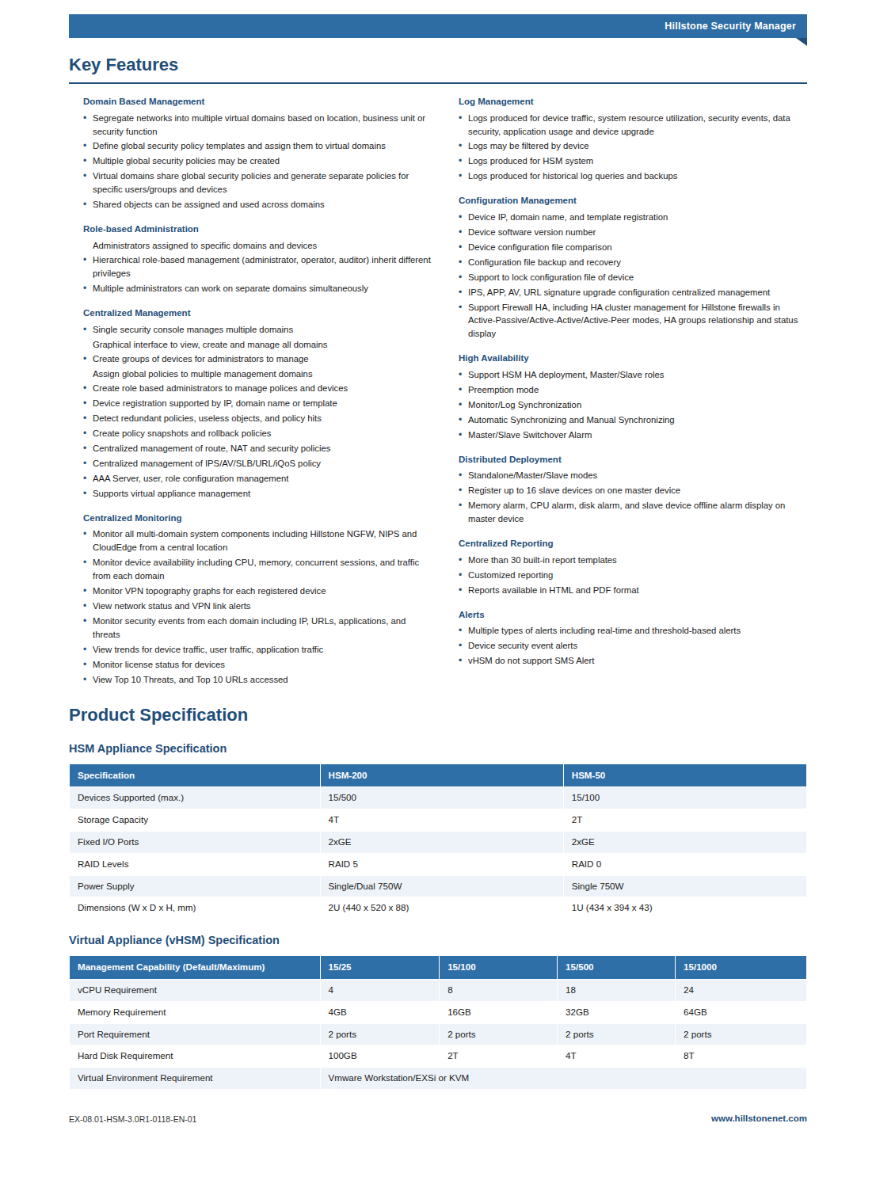Hillstone Security Manager
Key Features
Domain Based Management
Segregate networks into multiple virtual domains based on location, business unit or security function
Define global security policy templates and assign them to virtual domains
Multiple global security policies may be created
Virtual domains share global security policies and generate separate policies for specific users/groups and devices
Shared objects can be assigned and used across domains
Role-based Administration
Administrators assigned to specific domains and devices
Hierarchical role-based management (administrator, operator, auditor) inherit different privileges
Multiple administrators can work on separate domains simultaneously
Centralized Management
Single security console manages multiple domains
Graphical interface to view, create and manage all domains
Create groups of devices for administrators to manage
Assign global policies to multiple management domains
Create role based administrators to manage polices and devices
Device registration supported by IP, domain name or template
Detect redundant policies, useless objects, and policy hits
Create policy snapshots and rollback policies
Centralized management of route, NAT and security policies
Centralized management of IPS/AV/SLB/URL/iQoS policy
AAA Server, user, role configuration management
Supports virtual appliance management
Centralized Monitoring
Monitor all multi-domain system components including Hillstone NGFW, NIPS and CloudEdge from a central location
Monitor device availability including CPU, memory, concurrent sessions, and traffic from each domain
Monitor VPN topography graphs for each registered device
View network status and VPN link alerts
Monitor security events from each domain including IP, URLs, applications, and threats
View trends for device traffic, user traffic, application traffic
Monitor license status for devices
View Top 10 Threats, and Top 10 URLs accessed
Log Management
Logs produced for device traffic, system resource utilization, security events, data security, application usage and device upgrade
Logs may be filtered by device
Logs produced for HSM system
Logs produced for historical log queries and backups
Configuration Management
Device IP, domain name, and template registration
Device software version number
Device configuration file comparison
Configuration file backup and recovery
Support to lock configuration file of device
IPS, APP, AV, URL signature upgrade configuration centralized management
Support Firewall HA, including HA cluster management for Hillstone firewalls in Active-Passive/Active-Active/Active-Peer modes, HA groups relationship and status display
High Availability
Support HSM HA deployment, Master/Slave roles
Preemption mode
Monitor/Log Synchronization
Automatic Synchronizing and Manual Synchronizing
Master/Slave Switchover Alarm
Distributed Deployment
Standalone/Master/Slave modes
Register up to 16 slave devices on one master device
Memory alarm, CPU alarm, disk alarm, and slave device offline alarm display on master device
Centralized Reporting
More than 30 built-in report templates
Customized reporting
Reports available in HTML and PDF format
Alerts
Multiple types of alerts including real-time and threshold-based alerts
Device security event alerts
vHSM do not support SMS Alert
Product Specification
HSM Appliance Specification
| Specification | HSM-200 | HSM-50 |
| --- | --- | --- |
| Devices Supported (max.) | 15/500 | 15/100 |
| Storage Capacity | 4T | 2T |
| Fixed I/O Ports | 2xGE | 2xGE |
| RAID Levels | RAID 5 | RAID 0 |
| Power Supply | Single/Dual 750W | Single 750W |
| Dimensions (W x D x H, mm) | 2U (440 x 520 x 88) | 1U (434 x 394 x 43) |
Virtual Appliance (vHSM) Specification
| Management Capability (Default/Maximum) | 15/25 | 15/100 | 15/500 | 15/1000 |
| --- | --- | --- | --- | --- |
| vCPU Requirement | 4 | 8 | 18 | 24 |
| Memory Requirement | 4GB | 16GB | 32GB | 64GB |
| Port Requirement | 2 ports | 2 ports | 2 ports | 2 ports |
| Hard Disk Requirement | 100GB | 2T | 4T | 8T |
| Virtual Environment Requirement | Vmware Workstation/EXSi or KVM |
EX-08.01-HSM-3.0R1-0118-EN-01
www.hillstonenet.com